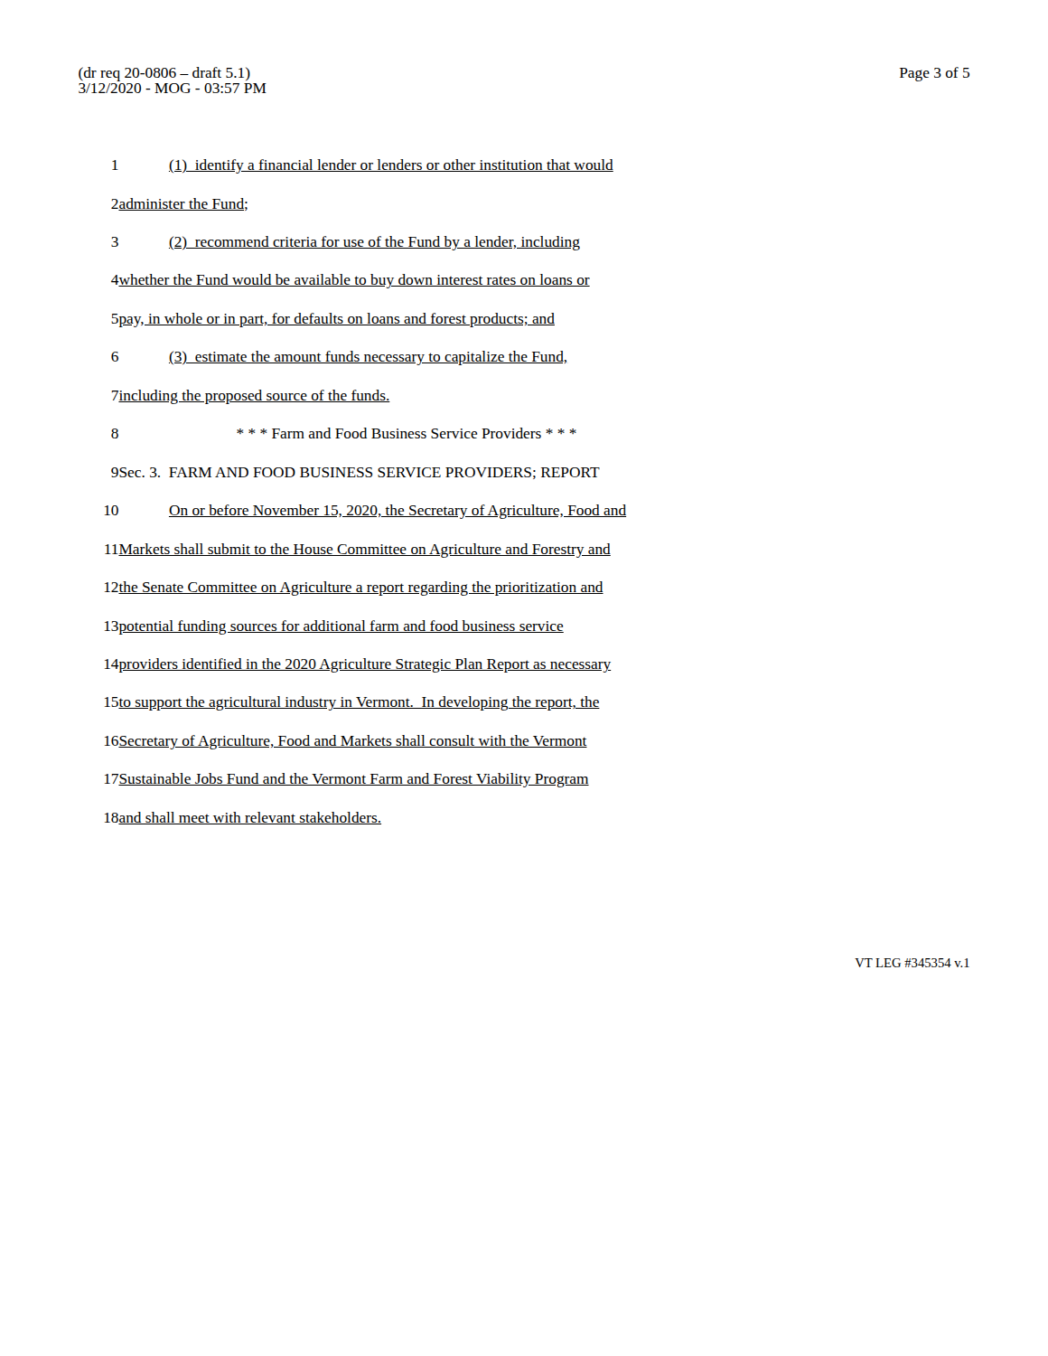(dr req 20-0806 – draft 5.1) 3/12/2020 - MOG - 03:57 PM
Page 3 of 5
| 1 | (1) identify a financial lender or lenders or other institution that would |
| 2 | administer the Fund; |
| 3 | (2) recommend criteria for use of the Fund by a lender, including |
| 4 | whether the Fund would be available to buy down interest rates on loans or |
| 5 | pay, in whole or in part, for defaults on loans and forest products; and |
| 6 | (3) estimate the amount funds necessary to capitalize the Fund, |
| 7 | including the proposed source of the funds. |
| 8 | * * * Farm and Food Business Service Providers * * * |
| 9 | Sec. 3. FARM AND FOOD BUSINESS SERVICE PROVIDERS; REPORT |
| 10 | On or before November 15, 2020, the Secretary of Agriculture, Food and |
| 11 | Markets shall submit to the House Committee on Agriculture and Forestry and |
| 12 | the Senate Committee on Agriculture a report regarding the prioritization and |
| 13 | potential funding sources for additional farm and food business service |
| 14 | providers identified in the 2020 Agriculture Strategic Plan Report as necessary |
| 15 | to support the agricultural industry in Vermont. In developing the report, the |
| 16 | Secretary of Agriculture, Food and Markets shall consult with the Vermont |
| 17 | Sustainable Jobs Fund and the Vermont Farm and Forest Viability Program |
| 18 | and shall meet with relevant stakeholders. |
VT LEG #345354 v.1